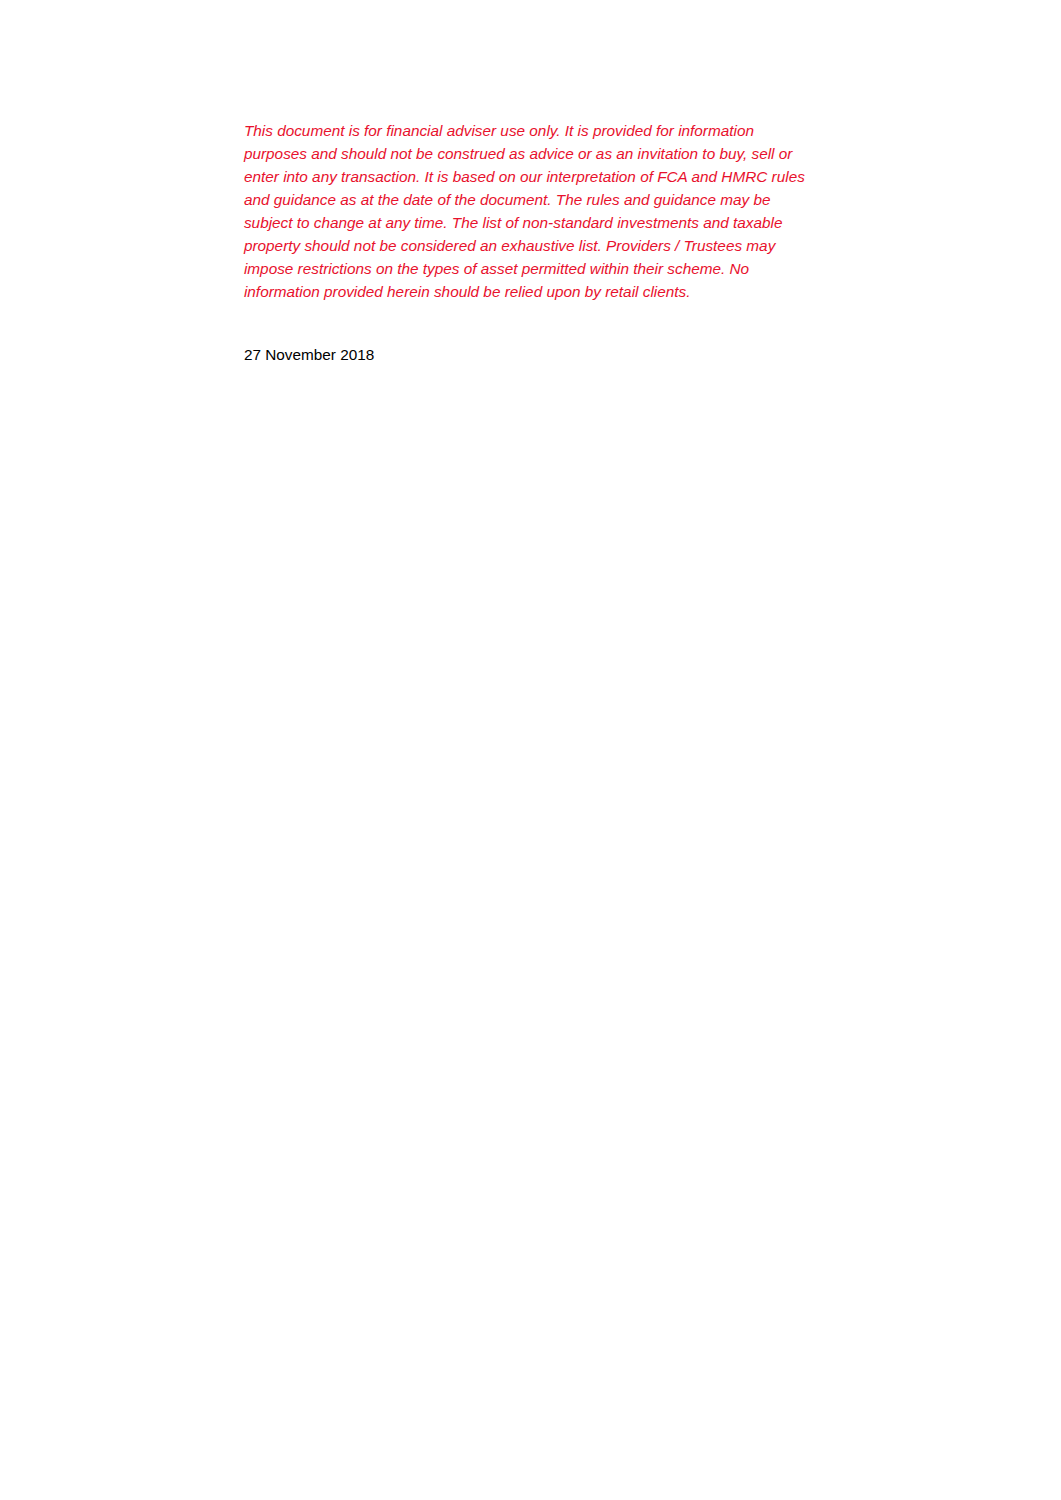This document is for financial adviser use only. It is provided for information purposes and should not be construed as advice or as an invitation to buy, sell or enter into any transaction. It is based on our interpretation of FCA and HMRC rules and guidance as at the date of the document. The rules and guidance may be subject to change at any time. The list of non-standard investments and taxable property should not be considered an exhaustive list. Providers / Trustees may impose restrictions on the types of asset permitted within their scheme. No information provided herein should be relied upon by retail clients.
27 November 2018